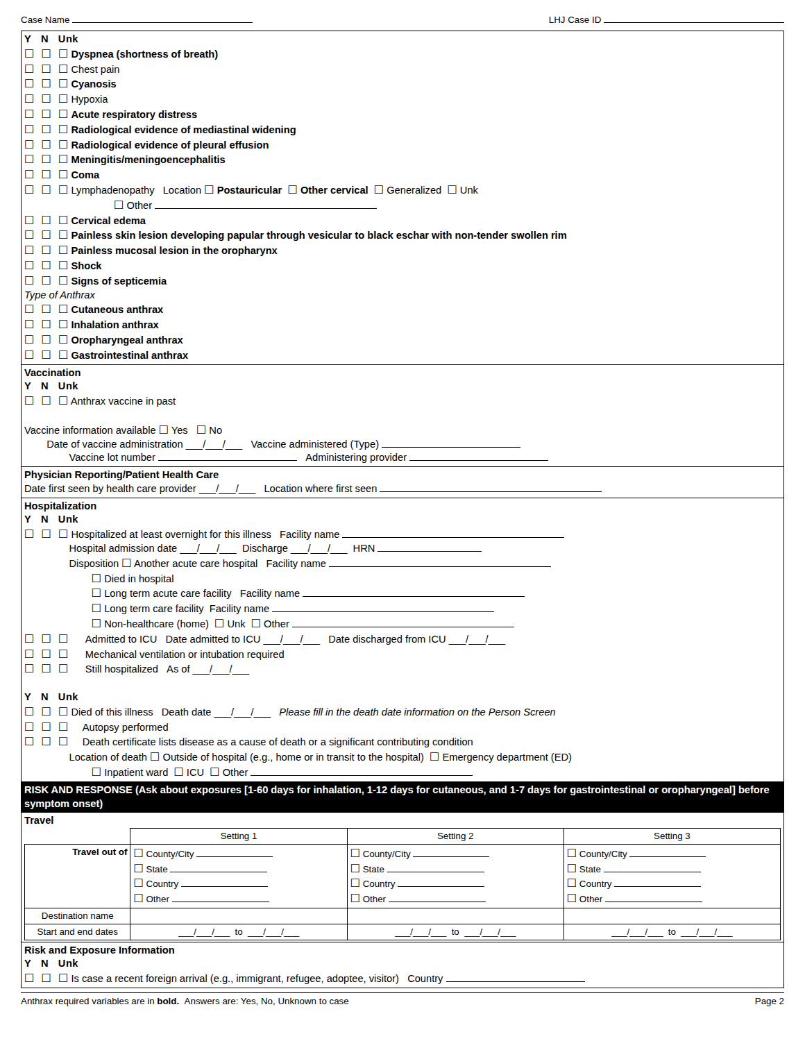Case Name LHJ Case ID
| Y N Unk ☐ ☐ ☐ Dyspnea (shortness of breath) ☐ ☐ ☐ Chest pain ☐ ☐ ☐ Cyanosis ☐ ☐ ☐ Hypoxia ☐ ☐ ☐ Acute respiratory distress ☐ ☐ ☐ Radiological evidence of mediastinal widening ☐ ☐ ☐ Radiological evidence of pleural effusion ☐ ☐ ☐ Meningitis/meningoencephalitis ☐ ☐ ☐ Coma ☐ ☐ ☐ Lymphadenopathy Location ☐ Postauricular ☐ Other cervical ☐ Generalized ☐ Unk ☐ Other ☐ ☐ ☐ Cervical edema ☐ ☐ ☐ Painless skin lesion developing papular through vesicular to black eschar with non-tender swollen rim ☐ ☐ ☐ Painless mucosal lesion in the oropharynx ☐ ☐ ☐ Shock ☐ ☐ ☐ Signs of septicemia Type of Anthrax ☐ ☐ ☐ Cutaneous anthrax ☐ ☐ ☐ Inhalation anthrax ☐ ☐ ☐ Oropharyngeal anthrax ☐ ☐ ☐ Gastrointestinal anthrax |
| Vaccination Y N Unk ☐ ☐ ☐ Anthrax vaccine in past Vaccine information available ☐ Yes ☐ No Date of vaccine administration ___/___/___ Vaccine administered (Type) Vaccine lot number Administering provider |
| Physician Reporting/Patient Health Care Date first seen by health care provider ___/___/___ Location where first seen |
| Hospitalization Y N Unk ☐ ☐ ☐ Hospitalized at least overnight for this illness Facility name Hospital admission date ___/___/___ Discharge ___/___/___ HRN Disposition ☐ Another acute care hospital Facility name ☐ Died in hospital ☐ Long term acute care facility Facility name ☐ Long term care facility Facility name ☐ Non-healthcare (home) ☐ Unk ☐ Other ☐ ☐ ☐ Admitted to ICU Date admitted to ICU ___/___/___ Date discharged from ICU ___/___/___ ☐ ☐ ☐ Mechanical ventilation or intubation required ☐ ☐ ☐ Still hospitalized As of ___/___/___ Y N Unk ☐ ☐ ☐ Died of this illness Death date ___/___/___ Please fill in the death date information on the Person Screen ☐ ☐ ☐ Autopsy performed ☐ ☐ ☐ Death certificate lists disease as a cause of death or a significant contributing condition Location of death ☐ Outside of hospital (e.g., home or in transit to the hospital) ☐ Emergency department (ED) ☐ Inpatient ward ☐ ICU ☐ Other |
| RISK AND RESPONSE (Ask about exposures [1-60 days for inhalation, 1-12 days for cutaneous, and 1-7 days for gastrointestinal or oropharyngeal] before symptom onset) |
| Travel / / Setting 1 / Setting 2 / Setting 3 / / Travel out of / ☐ County/City ☐ State ☐ Country ☐ Other / ☐ County/City ☐ State ☐ Country ☐ Other / ☐ County/City ☐ State ☐ Country ☐ Other / / Destination name / / / / / Start and end dates / ___/___/___ to ___/___/___ / ___/___/___ to ___/___/___ / ___/___/___ to ___/___/___ / |
| Risk and Exposure Information Y N Unk ☐ ☐ ☐ Is case a recent foreign arrival (e.g., immigrant, refugee, adoptee, visitor) Country |
Anthrax required variables are in bold. Answers are: Yes, No, Unknown to case Page 2